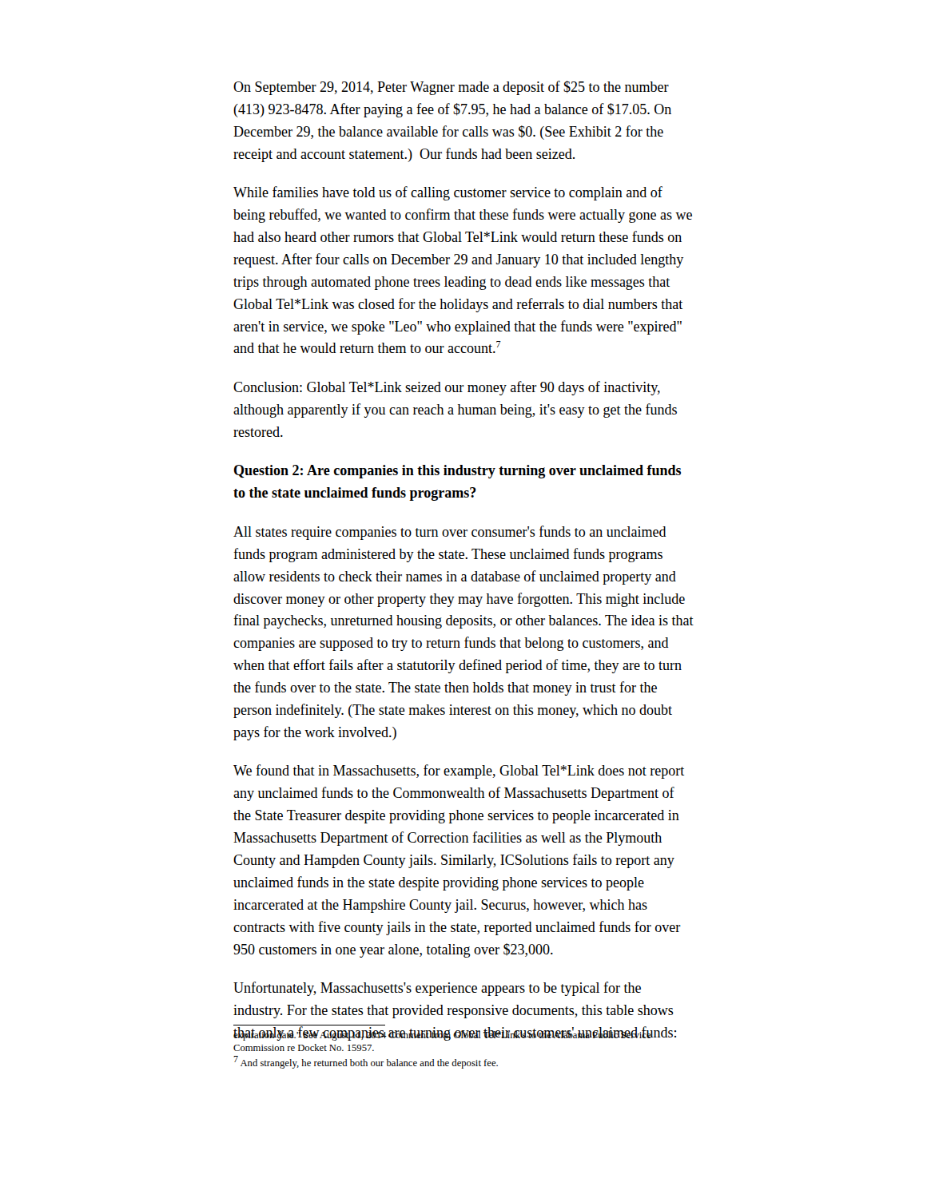On September 29, 2014, Peter Wagner made a deposit of $25 to the number (413) 923-8478. After paying a fee of $7.95, he had a balance of $17.05. On December 29, the balance available for calls was $0. (See Exhibit 2 for the receipt and account statement.) Our funds had been seized.
While families have told us of calling customer service to complain and of being rebuffed, we wanted to confirm that these funds were actually gone as we had also heard other rumors that Global Tel*Link would return these funds on request. After four calls on December 29 and January 10 that included lengthy trips through automated phone trees leading to dead ends like messages that Global Tel*Link was closed for the holidays and referrals to dial numbers that aren't in service, we spoke "Leo" who explained that the funds were "expired" and that he would return them to our account.7
Conclusion: Global Tel*Link seized our money after 90 days of inactivity, although apparently if you can reach a human being, it's easy to get the funds restored.
Question 2: Are companies in this industry turning over unclaimed funds to the state unclaimed funds programs?
All states require companies to turn over consumer's funds to an unclaimed funds program administered by the state. These unclaimed funds programs allow residents to check their names in a database of unclaimed property and discover money or other property they may have forgotten. This might include final paychecks, unreturned housing deposits, or other balances. The idea is that companies are supposed to try to return funds that belong to customers, and when that effort fails after a statutorily defined period of time, they are to turn the funds over to the state. The state then holds that money in trust for the person indefinitely. (The state makes interest on this money, which no doubt pays for the work involved.)
We found that in Massachusetts, for example, Global Tel*Link does not report any unclaimed funds to the Commonwealth of Massachusetts Department of the State Treasurer despite providing phone services to people incarcerated in Massachusetts Department of Correction facilities as well as the Plymouth County and Hampden County jails. Similarly, ICSolutions fails to report any unclaimed funds in the state despite providing phone services to people incarcerated at the Hampshire County jail. Securus, however, which has contracts with five county jails in the state, reported unclaimed funds for over 950 customers in one year alone, totaling over $23,000.
Unfortunately, Massachusetts's experience appears to be typical for the industry. For the states that provided responsive documents, this table shows that only a few companies are turning over their customers' unclaimed funds:
expiration date." See August 11, 2014 Comment from Global Tel*Link's to the Alabama Public Service Commission re Docket No. 15957.
7 And strangely, he returned both our balance and the deposit fee.